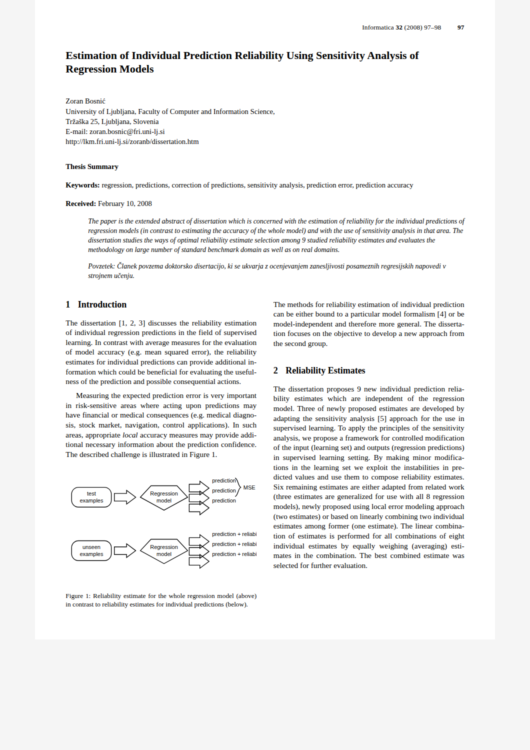Informatica 32 (2008) 97–98 97
Estimation of Individual Prediction Reliability Using Sensitivity Analysis of Regression Models
Zoran Bosnić
University of Ljubljana, Faculty of Computer and Information Science,
Tržaška 25, Ljubljana, Slovenia
E-mail: zoran.bosnic@fri.uni-lj.si
http://lkm.fri.uni-lj.si/zoranb/dissertation.htm
Thesis Summary
Keywords: regression, predictions, correction of predictions, sensitivity analysis, prediction error, prediction accuracy
Received: February 10, 2008
The paper is the extended abstract of dissertation which is concerned with the estimation of reliability for the individual predictions of regression models (in contrast to estimating the accuracy of the whole model) and with the use of sensitivity analysis in that area. The dissertation studies the ways of optimal reliability estimate selection among 9 studied reliability estimates and evaluates the methodology on large number of standard benchmark domain as well as on real domains.
Povzetek: Članek povzema doktorsko disertacijo, ki se ukvarja z ocenjevanjem zanesljivosti posameznih regresijskih napovedi v strojnem učenju.
1 Introduction
The dissertation [1, 2, 3] discusses the reliability estimation of individual regression predictions in the field of supervised learning. In contrast with average measures for the evaluation of model accuracy (e.g. mean squared error), the reliability estimates for individual predictions can provide additional information which could be beneficial for evaluating the usefulness of the prediction and possible consequential actions.
Measuring the expected prediction error is very important in risk-sensitive areas where acting upon predictions may have financial or medical consequences (e.g. medical diagnosis, stock market, navigation, control applications). In such areas, appropriate local accuracy measures may provide additional necessary information about the prediction confidence. The described challenge is illustrated in Figure 1.
test examples Regression model prediction prediction prediction MSE unseen examples Regression model prediction + reliability prediction + reliability prediction + reliability
Figure 1: Reliability estimate for the whole regression model (above) in contrast to reliability estimates for individual predictions (below).
The methods for reliability estimation of individual prediction can be either bound to a particular model formalism [4] or be model-independent and therefore more general. The dissertation focuses on the objective to develop a new approach from the second group.
2 Reliability Estimates
The dissertation proposes 9 new individual prediction reliability estimates which are independent of the regression model. Three of newly proposed estimates are developed by adapting the sensitivity analysis [5] approach for the use in supervised learning. To apply the principles of the sensitivity analysis, we propose a framework for controlled modification of the input (learning set) and outputs (regression predictions) in supervised learning setting. By making minor modifications in the learning set we exploit the instabilities in predicted values and use them to compose reliability estimates. Six remaining estimates are either adapted from related work (three estimates are generalized for use with all 8 regression models), newly proposed using local error modeling approach (two estimates) or based on linearly combining two individual estimates among former (one estimate). The linear combination of estimates is performed for all combinations of eight individual estimates by equally weighing (averaging) estimates in the combination. The best combined estimate was selected for further evaluation.